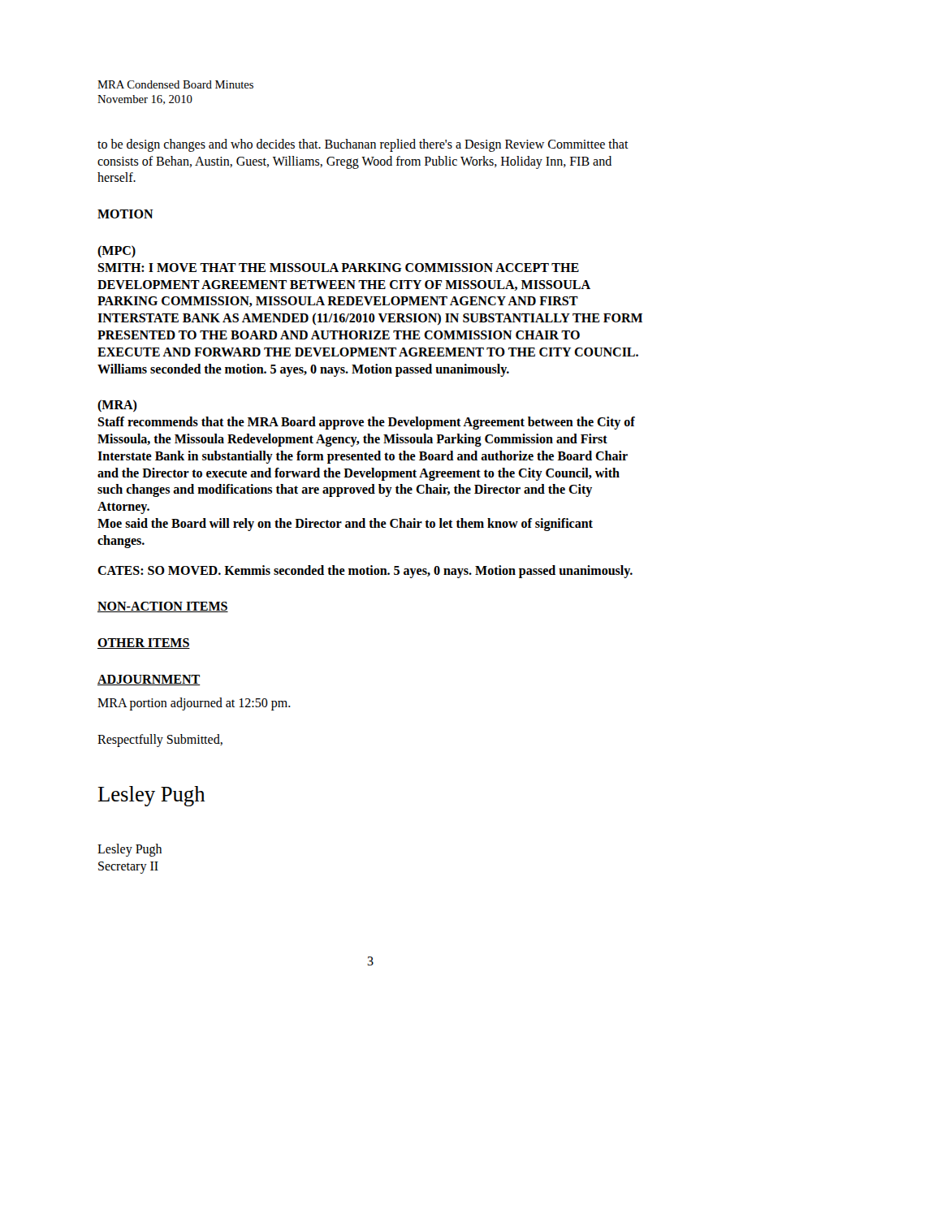MRA Condensed Board Minutes
November 16, 2010
to be design changes and who decides that. Buchanan replied there's a Design Review Committee that consists of Behan, Austin, Guest, Williams, Gregg Wood from Public Works, Holiday Inn, FIB and herself.
MOTION
(MPC)
SMITH: I MOVE THAT THE MISSOULA PARKING COMMISSION ACCEPT THE DEVELOPMENT AGREEMENT BETWEEN THE CITY OF MISSOULA, MISSOULA PARKING COMMISSION, MISSOULA REDEVELOPMENT AGENCY AND FIRST INTERSTATE BANK AS AMENDED (11/16/2010 VERSION) IN SUBSTANTIALLY THE FORM PRESENTED TO THE BOARD AND AUTHORIZE THE COMMISSION CHAIR TO EXECUTE AND FORWARD THE DEVELOPMENT AGREEMENT TO THE CITY COUNCIL. Williams seconded the motion. 5 ayes, 0 nays. Motion passed unanimously.
(MRA)
Staff recommends that the MRA Board approve the Development Agreement between the City of Missoula, the Missoula Redevelopment Agency, the Missoula Parking Commission and First Interstate Bank in substantially the form presented to the Board and authorize the Board Chair and the Director to execute and forward the Development Agreement to the City Council, with such changes and modifications that are approved by the Chair, the Director and the City Attorney.
Moe said the Board will rely on the Director and the Chair to let them know of significant changes.
CATES: SO MOVED. Kemmis seconded the motion. 5 ayes, 0 nays. Motion passed unanimously.
NON-ACTION ITEMS
OTHER ITEMS
ADJOURNMENT
MRA portion adjourned at 12:50 pm.
Respectfully Submitted,
Lesley Pugh
Lesley Pugh
Secretary II
3